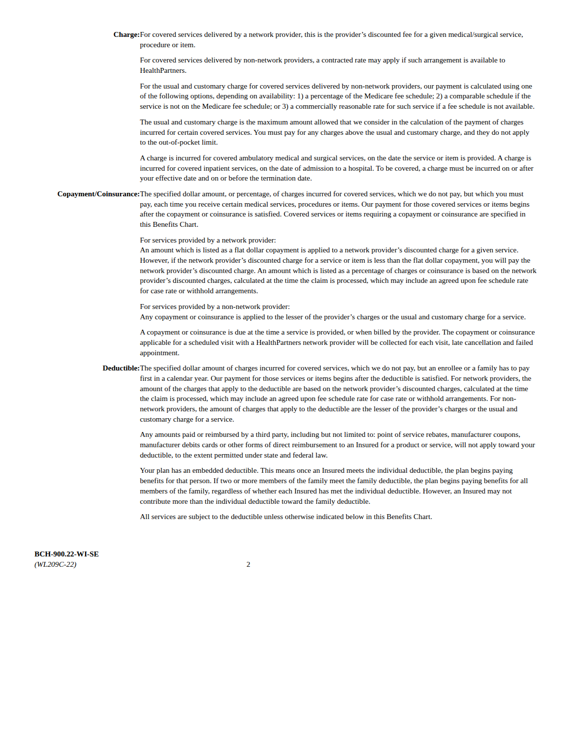| Charge: | For covered services delivered by a network provider, this is the provider’s discounted fee for a given medical/surgical service, procedure or item. For covered services delivered by non-network providers, a contracted rate may apply if such arrangement is available to HealthPartners. For the usual and customary charge for covered services delivered by non-network providers, our payment is calculated using one of the following options, depending on availability: 1) a percentage of the Medicare fee schedule; 2) a comparable schedule if the service is not on the Medicare fee schedule; or 3) a commercially reasonable rate for such service if a fee schedule is not available. The usual and customary charge is the maximum amount allowed that we consider in the calculation of the payment of charges incurred for certain covered services. You must pay for any charges above the usual and customary charge, and they do not apply to the out-of-pocket limit. A charge is incurred for covered ambulatory medical and surgical services, on the date the service or item is provided. A charge is incurred for covered inpatient services, on the date of admission to a hospital. To be covered, a charge must be incurred on or after your effective date and on or before the termination date. |
| Copayment/Coinsurance: | The specified dollar amount, or percentage, of charges incurred for covered services, which we do not pay, but which you must pay, each time you receive certain medical services, procedures or items. Our payment for those covered services or items begins after the copayment or coinsurance is satisfied. Covered services or items requiring a copayment or coinsurance are specified in this Benefits Chart. For services provided by a network provider: An amount which is listed as a flat dollar copayment is applied to a network provider’s discounted charge for a given service. However, if the network provider’s discounted charge for a service or item is less than the flat dollar copayment, you will pay the network provider’s discounted charge. An amount which is listed as a percentage of charges or coinsurance is based on the network provider’s discounted charges, calculated at the time the claim is processed, which may include an agreed upon fee schedule rate for case rate or withhold arrangements. For services provided by a non-network provider: Any copayment or coinsurance is applied to the lesser of the provider’s charges or the usual and customary charge for a service. A copayment or coinsurance is due at the time a service is provided, or when billed by the provider. The copayment or coinsurance applicable for a scheduled visit with a HealthPartners network provider will be collected for each visit, late cancellation and failed appointment. |
| Deductible: | The specified dollar amount of charges incurred for covered services, which we do not pay, but an enrollee or a family has to pay first in a calendar year. Our payment for those services or items begins after the deductible is satisfied. For network providers, the amount of the charges that apply to the deductible are based on the network provider’s discounted charges, calculated at the time the claim is processed, which may include an agreed upon fee schedule rate for case rate or withhold arrangements. For non-network providers, the amount of charges that apply to the deductible are the lesser of the provider’s charges or the usual and customary charge for a service. Any amounts paid or reimbursed by a third party, including but not limited to: point of service rebates, manufacturer coupons, manufacturer debits cards or other forms of direct reimbursement to an Insured for a product or service, will not apply toward your deductible, to the extent permitted under state and federal law. Your plan has an embedded deductible. This means once an Insured meets the individual deductible, the plan begins paying benefits for that person. If two or more members of the family meet the family deductible, the plan begins paying benefits for all members of the family, regardless of whether each Insured has met the individual deductible. However, an Insured may not contribute more than the individual deductible toward the family deductible. All services are subject to the deductible unless otherwise indicated below in this Benefits Chart. |
BCH-900.22-WI-SE
(WL209C-22)
2